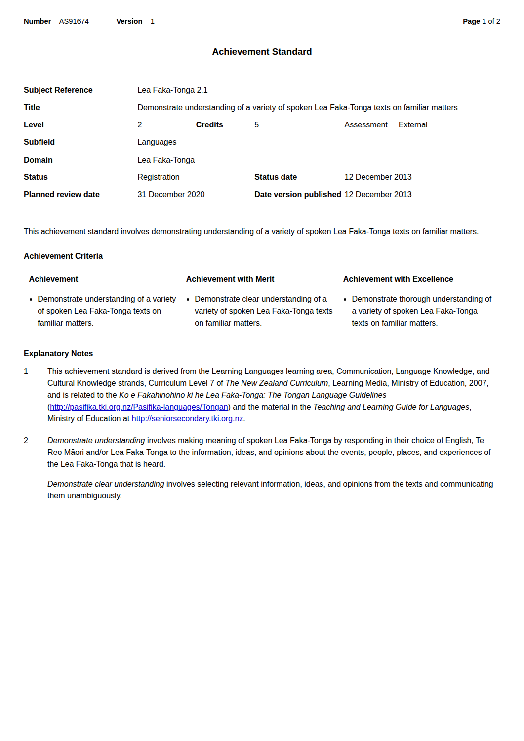Number AS91674 Version 1
Page 1 of 2
Achievement Standard
| Subject Reference | Lea Faka-Tonga 2.1 |
| Title | Demonstrate understanding of a variety of spoken Lea Faka-Tonga texts on familiar matters |
| Level | 2 | Credits | 5 | Assessment External |
| Subfield | Languages |
| Domain | Lea Faka-Tonga |
| Status | Registration | Status date | 12 December 2013 |
| Planned review date | 31 December 2020 | Date version published | 12 December 2013 |
This achievement standard involves demonstrating understanding of a variety of spoken Lea Faka-Tonga texts on familiar matters.
Achievement Criteria
| Achievement | Achievement with Merit | Achievement with Excellence |
| --- | --- | --- |
| Demonstrate understanding of a variety of spoken Lea Faka-Tonga texts on familiar matters. | Demonstrate clear understanding of a variety of spoken Lea Faka-Tonga texts on familiar matters. | Demonstrate thorough understanding of a variety of spoken Lea Faka-Tonga texts on familiar matters. |
Explanatory Notes
This achievement standard is derived from the Learning Languages learning area, Communication, Language Knowledge, and Cultural Knowledge strands, Curriculum Level 7 of The New Zealand Curriculum, Learning Media, Ministry of Education, 2007, and is related to the Ko e Fakahinohino ki he Lea Faka-Tonga: The Tongan Language Guidelines (http://pasifika.tki.org.nz/Pasifika-languages/Tongan) and the material in the Teaching and Learning Guide for Languages, Ministry of Education at http://seniorsecondary.tki.org.nz.
Demonstrate understanding involves making meaning of spoken Lea Faka-Tonga by responding in their choice of English, Te Reo Māori and/or Lea Faka-Tonga to the information, ideas, and opinions about the events, people, places, and experiences of the Lea Faka-Tonga that is heard.
Demonstrate clear understanding involves selecting relevant information, ideas, and opinions from the texts and communicating them unambiguously.